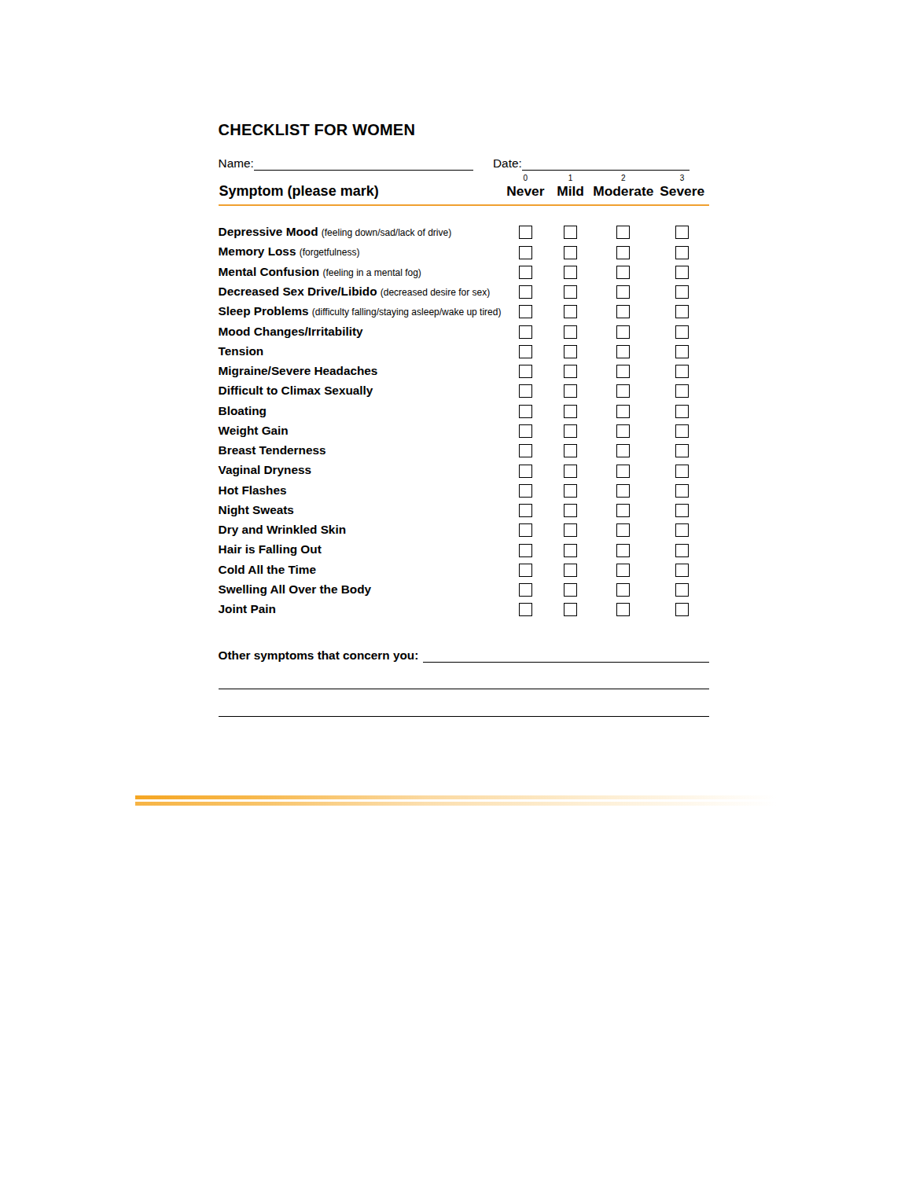CHECKLIST FOR WOMEN
Name:
Date:
| Symptom (please mark) | 0 Never | 1 Mild | 2 Moderate | 3 Severe |
| --- | --- | --- | --- | --- |
| Depressive Mood (feeling down/sad/lack of drive) | | | | |
| Memory Loss (forgetfulness) | | | | |
| Mental Confusion (feeling in a mental fog) | | | | |
| Decreased Sex Drive/Libido (decreased desire for sex) | | | | |
| Sleep Problems (difficulty falling/staying asleep/wake up tired) | | | | |
| Mood Changes/Irritability | | | | |
| Tension | | | | |
| Migraine/Severe Headaches | | | | |
| Difficult to Climax Sexually | | | | |
| Bloating | | | | |
| Weight Gain | | | | |
| Breast Tenderness | | | | |
| Vaginal Dryness | | | | |
| Hot Flashes | | | | |
| Night Sweats | | | | |
| Dry and Wrinkled Skin | | | | |
| Hair is Falling Out | | | | |
| Cold All the Time | | | | |
| Swelling All Over the Body | | | | |
| Joint Pain | | | | |
Other symptoms that concern you: